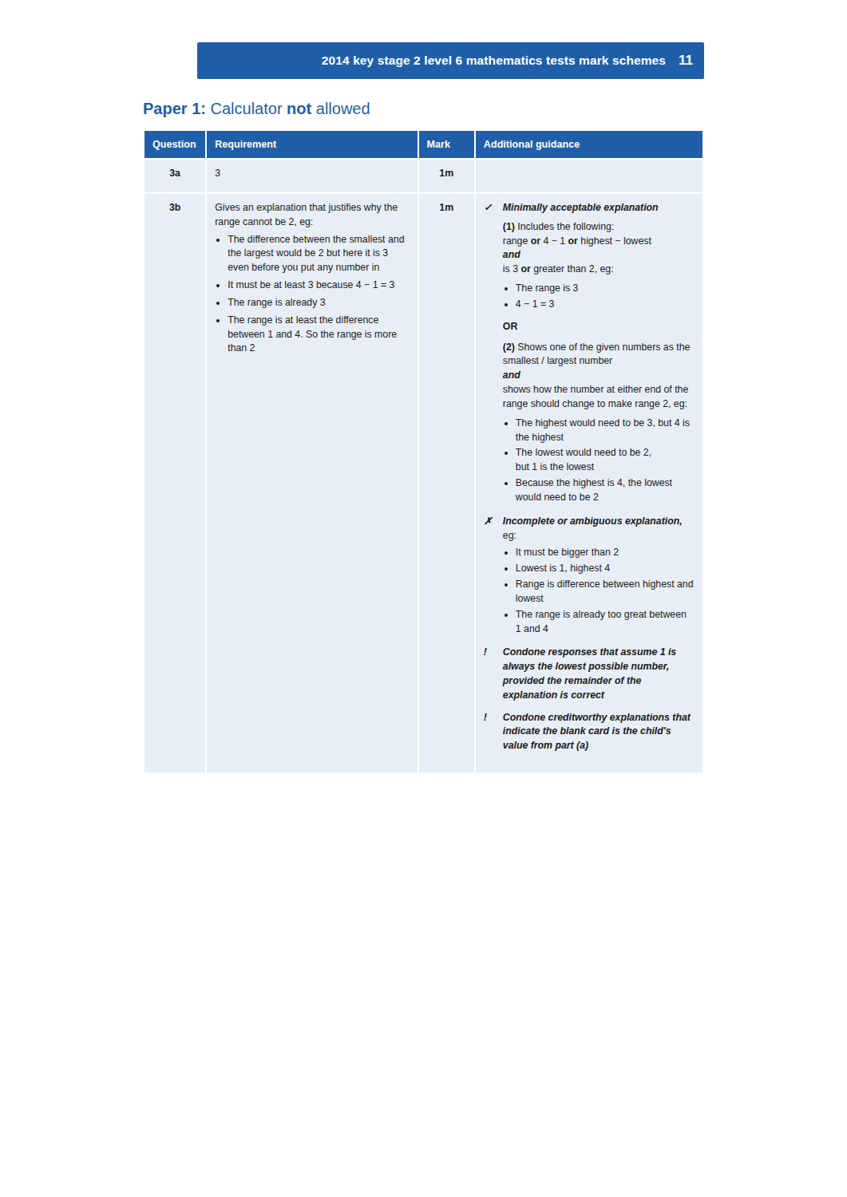2014 key stage 2 level 6 mathematics tests mark schemes 11
Paper 1: Calculator not allowed
| Question | Requirement | Mark | Additional guidance |
| --- | --- | --- | --- |
| 3a | 3 | 1m | |
| 3b | Gives an explanation that justifies why the range cannot be 2, eg: The difference between the smallest and the largest would be 2 but here it is 3 even before you put any number in It must be at least 3 because 4 − 1 = 3 The range is already 3 The range is at least the difference between 1 and 4. So the range is more than 2 | 1m | ✓ Minimally acceptable explanation (1) Includes the following: range or 4 − 1 or highest − lowest and is 3 or greater than 2, eg: The range is 3 4 − 1 = 3 OR (2) Shows one of the given numbers as the smallest / largest number and shows how the number at either end of the range should change to make range 2, eg: The highest would need to be 3, but 4 is the highest The lowest would need to be 2, but 1 is the lowest Because the highest is 4, the lowest would need to be 2 ✗ Incomplete or ambiguous explanation, eg: It must be bigger than 2 Lowest is 1, highest 4 Range is difference between highest and lowest The range is already too great between 1 and 4 ! Condone responses that assume 1 is always the lowest possible number, provided the remainder of the explanation is correct ! Condone creditworthy explanations that indicate the blank card is the child's value from part (a) |